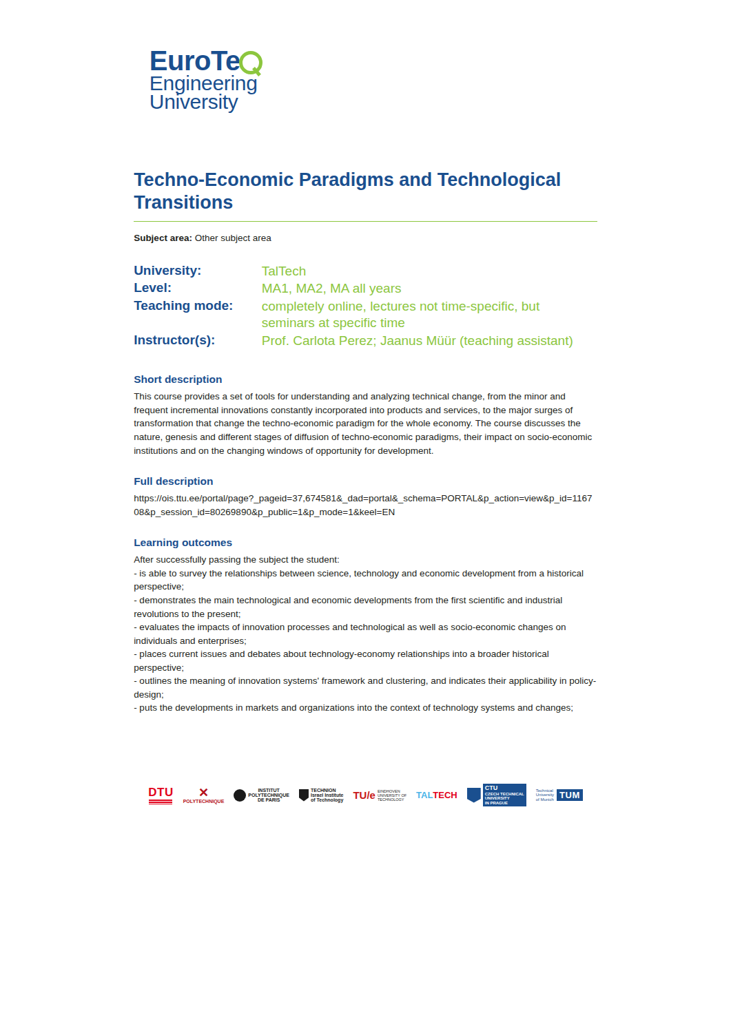EuroTe
Engineering
University
Techno-Economic Paradigms and Technological
Transitions
Subject area: Other subject area
| University: | TalTech |
| Level: | MA1, MA2, MA all years |
| Teaching mode: | completely online, lectures not time-specific, but seminars at specific time |
| Instructor(s): | Prof. Carlota Perez; Jaanus Müür (teaching assistant) |
Short description
This course provides a set of tools for understanding and analyzing technical change, from the minor and frequent incremental innovations constantly incorporated into products and services, to the major surges of transformation that change the techno-economic paradigm for the whole economy. The course discusses the nature, genesis and different stages of diffusion of techno-economic paradigms, their impact on socio-economic institutions and on the changing windows of opportunity for development.
Full description
https://ois.ttu.ee/portal/page?_pageid=37,674581&_dad=portal&_schema=PORTAL&p_action=view&p_id=116708&p_session_id=80269890&p_public=1&p_mode=1&keel=EN
Learning outcomes
After successfully passing the subject the student:
- is able to survey the relationships between science, technology and economic development from a historical perspective;
- demonstrates the main technological and economic developments from the first scientific and industrial revolutions to the present;
- evaluates the impacts of innovation processes and technological as well as socio-economic changes on individuals and enterprises;
- places current issues and debates about technology-economy relationships into a broader historical perspective;
- outlines the meaning of innovation systems' framework and clustering, and indicates their applicability in policy-design;
- puts the developments in markets and organizations into the context of technology systems and changes;
DTU
✕POLYTECHNIQUE
INSTITUT
POLYTECHNIQUE
DE PARIS
TECHNION
Israel Institute
of Technology
TU/eEINDHOVEN
UNIVERSITY OF
TECHNOLOGY
TAL
TECH
CTUCZECH TECHNICAL
UNIVERSITY
IN PRAGUE
Technical
University
of Munich TUM